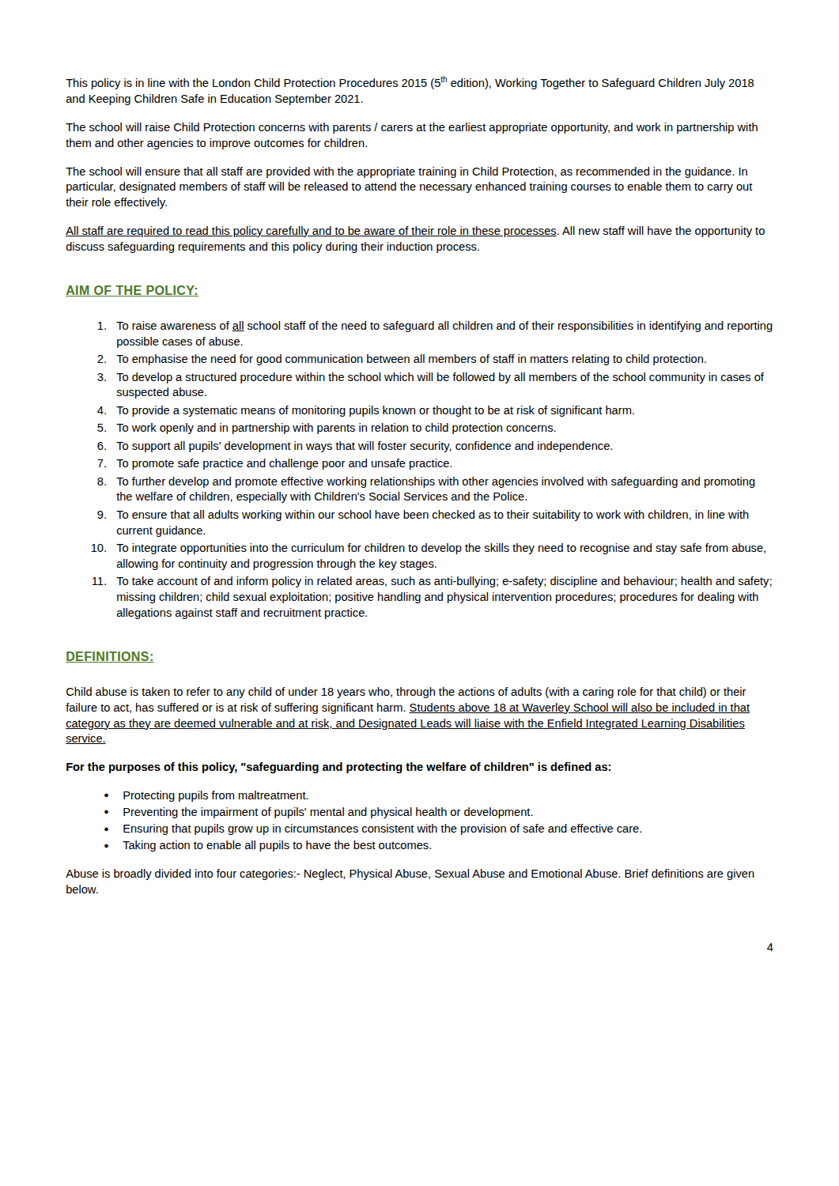This policy is in line with the London Child Protection Procedures 2015 (5th edition), Working Together to Safeguard Children July 2018 and Keeping Children Safe in Education September 2021.
The school will raise Child Protection concerns with parents / carers at the earliest appropriate opportunity, and work in partnership with them and other agencies to improve outcomes for children.
The school will ensure that all staff are provided with the appropriate training in Child Protection, as recommended in the guidance. In particular, designated members of staff will be released to attend the necessary enhanced training courses to enable them to carry out their role effectively.
All staff are required to read this policy carefully and to be aware of their role in these processes. All new staff will have the opportunity to discuss safeguarding requirements and this policy during their induction process.
AIM OF THE POLICY:
To raise awareness of all school staff of the need to safeguard all children and of their responsibilities in identifying and reporting possible cases of abuse.
To emphasise the need for good communication between all members of staff in matters relating to child protection.
To develop a structured procedure within the school which will be followed by all members of the school community in cases of suspected abuse.
To provide a systematic means of monitoring pupils known or thought to be at risk of significant harm.
To work openly and in partnership with parents in relation to child protection concerns.
To support all pupils' development in ways that will foster security, confidence and independence.
To promote safe practice and challenge poor and unsafe practice.
To further develop and promote effective working relationships with other agencies involved with safeguarding and promoting the welfare of children, especially with Children's Social Services and the Police.
To ensure that all adults working within our school have been checked as to their suitability to work with children, in line with current guidance.
To integrate opportunities into the curriculum for children to develop the skills they need to recognise and stay safe from abuse, allowing for continuity and progression through the key stages.
To take account of and inform policy in related areas, such as anti-bullying; e-safety; discipline and behaviour; health and safety; missing children; child sexual exploitation; positive handling and physical intervention procedures; procedures for dealing with allegations against staff and recruitment practice.
DEFINITIONS:
Child abuse is taken to refer to any child of under 18 years who, through the actions of adults (with a caring role for that child) or their failure to act, has suffered or is at risk of suffering significant harm. Students above 18 at Waverley School will also be included in that category as they are deemed vulnerable and at risk, and Designated Leads will liaise with the Enfield Integrated Learning Disabilities service.
For the purposes of this policy, "safeguarding and protecting the welfare of children" is defined as:
Protecting pupils from maltreatment.
Preventing the impairment of pupils' mental and physical health or development.
Ensuring that pupils grow up in circumstances consistent with the provision of safe and effective care.
Taking action to enable all pupils to have the best outcomes.
Abuse is broadly divided into four categories:- Neglect, Physical Abuse, Sexual Abuse and Emotional Abuse. Brief definitions are given below.
4